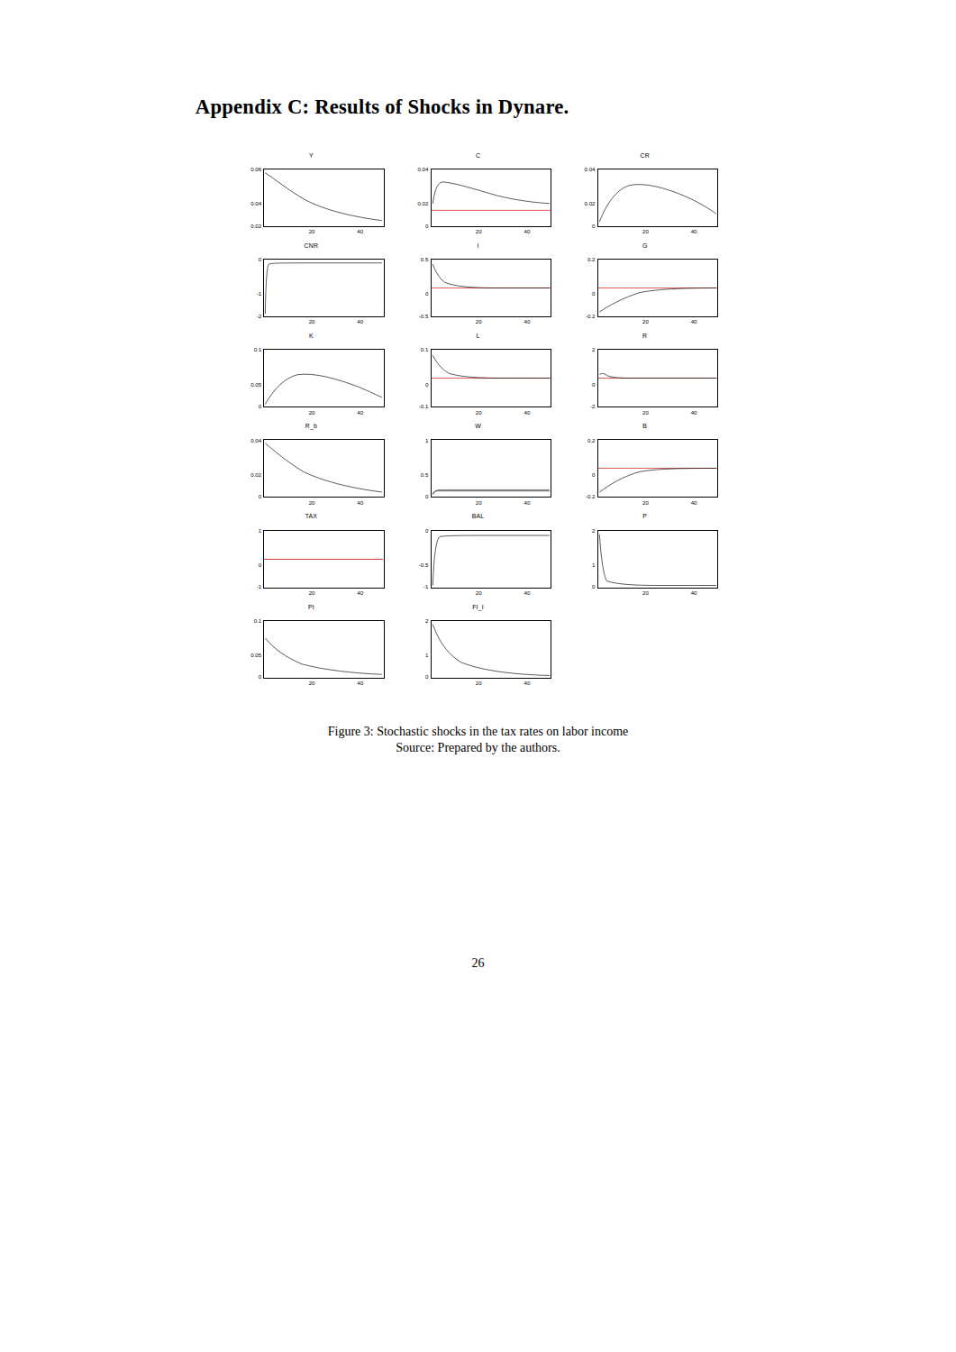Appendix C: Results of Shocks in Dynare.
Y
0.06
0.04
0.02
2040
C
0.04
0.02
0
2040
CR
0.04
0.02
0
2040
CNR
0
-1
-2
2040
I
0.5
0
-0.5
2040
G
0.2
0
-0.2
2040
K
0.1
0.05
0
2040
L
0.1
0
-0.1
2040
R
2
0
-2
2040
R_b
0.04
0.02
0
2040
W
1
0.5
0
2040
B
0.2
0
-0.2
2040
TAX
1
0
-1
2040
BAL
0
-0.5
-1
2040
P
2
1
0
2040
PI
0.1
0.05
0
2040
FI_I
2
1
0
2040
Figure 3: Stochastic shocks in the tax rates on labor income Source: Prepared by the authors.
26